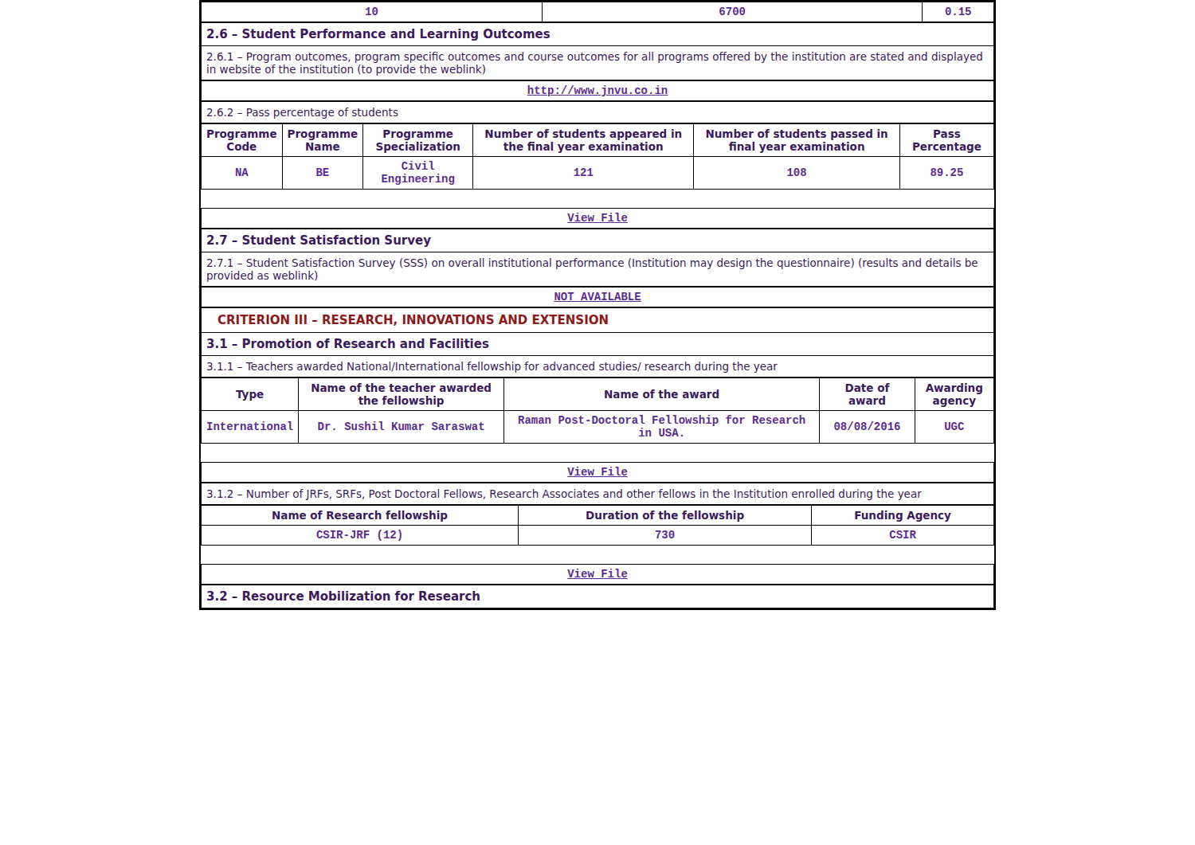| 10 | 6700 | 0.15 |
| 2.6 – Student Performance and Learning Outcomes |
| 2.6.1 – Program outcomes, program specific outcomes and course outcomes for all programs offered by the institution are stated and displayed in website of the institution (to provide the weblink) |
| http://www.jnvu.co.in |
| 2.6.2 – Pass percentage of students |
| Programme Code | Programme Name | Programme Specialization | Number of students appeared in the final year examination | Number of students passed in final year examination | Pass Percentage |
| --- | --- | --- | --- | --- | --- |
| NA | BE | Civil Engineering | 121 | 108 | 89.25 |
| View File |
| 2.7 – Student Satisfaction Survey |
| 2.7.1 – Student Satisfaction Survey (SSS) on overall institutional performance (Institution may design the questionnaire) (results and details be provided as weblink) |
| NOT AVAILABLE |
| CRITERION III – RESEARCH, INNOVATIONS AND EXTENSION |
| 3.1 – Promotion of Research and Facilities |
| 3.1.1 – Teachers awarded National/International fellowship for advanced studies/ research during the year |
| Type | Name of the teacher awarded the fellowship | Name of the award | Date of award | Awarding agency |
| --- | --- | --- | --- | --- |
| International | Dr. Sushil Kumar Saraswat | Raman Post-Doctoral Fellowship for Research in USA. | 08/08/2016 | UGC |
| View File |
| 3.1.2 – Number of JRFs, SRFs, Post Doctoral Fellows, Research Associates and other fellows in the Institution enrolled during the year |
| Name of Research fellowship | Duration of the fellowship | Funding Agency |
| --- | --- | --- |
| CSIR-JRF (12) | 730 | CSIR |
| View File |
| 3.2 – Resource Mobilization for Research |